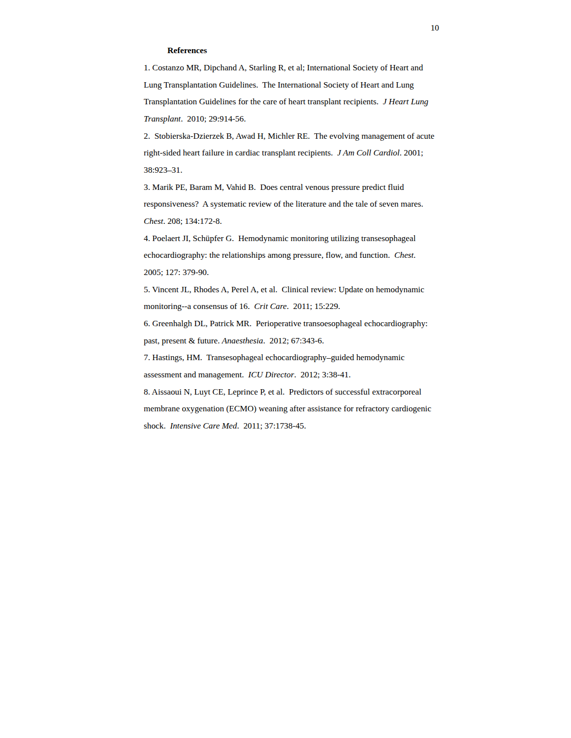10
References
1. Costanzo MR, Dipchand A, Starling R, et al; International Society of Heart and Lung Transplantation Guidelines. The International Society of Heart and Lung Transplantation Guidelines for the care of heart transplant recipients. J Heart Lung Transplant. 2010; 29:914-56.
2. Stobierska-Dzierzek B, Awad H, Michler RE. The evolving management of acute right-sided heart failure in cardiac transplant recipients. J Am Coll Cardiol. 2001; 38:923–31.
3. Marik PE, Baram M, Vahid B. Does central venous pressure predict fluid responsiveness? A systematic review of the literature and the tale of seven mares. Chest. 208; 134:172-8.
4. Poelaert JI, Schüpfer G. Hemodynamic monitoring utilizing transesophageal echocardiography: the relationships among pressure, flow, and function. Chest. 2005; 127: 379-90.
5. Vincent JL, Rhodes A, Perel A, et al. Clinical review: Update on hemodynamic monitoring--a consensus of 16. Crit Care. 2011; 15:229.
6. Greenhalgh DL, Patrick MR. Perioperative transoesophageal echocardiography: past, present & future. Anaesthesia. 2012; 67:343-6.
7. Hastings, HM. Transesophageal echocardiography–guided hemodynamic assessment and management. ICU Director. 2012; 3:38-41.
8. Aissaoui N, Luyt CE, Leprince P, et al. Predictors of successful extracorporeal membrane oxygenation (ECMO) weaning after assistance for refractory cardiogenic shock. Intensive Care Med. 2011; 37:1738-45.